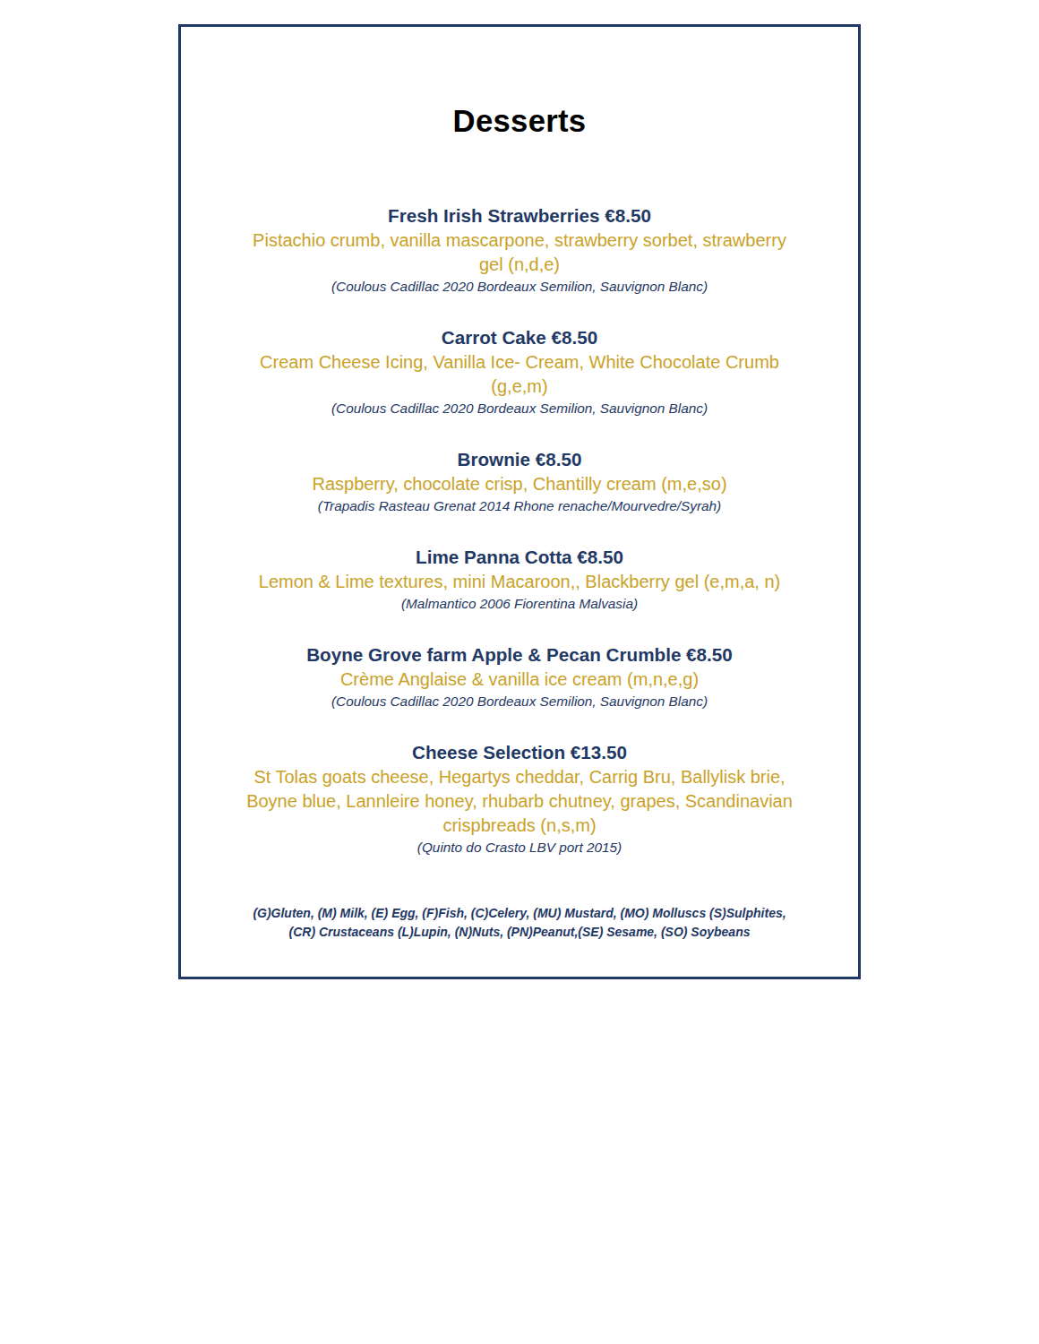Desserts
Fresh Irish Strawberries €8.50
Pistachio crumb, vanilla mascarpone, strawberry sorbet, strawberry gel (n,d,e)
(Coulous Cadillac 2020 Bordeaux Semilion, Sauvignon Blanc)
Carrot Cake €8.50
Cream Cheese Icing, Vanilla Ice- Cream, White Chocolate Crumb (g,e,m)
(Coulous Cadillac 2020 Bordeaux Semilion, Sauvignon Blanc)
Brownie €8.50
Raspberry, chocolate crisp, Chantilly cream (m,e,so)
(Trapadis Rasteau Grenat 2014 Rhone renache/Mourvedre/Syrah)
Lime Panna Cotta €8.50
Lemon & Lime textures, mini Macaroon,, Blackberry gel (e,m,a, n)
(Malmantico 2006 Fiorentina Malvasia)
Boyne Grove farm Apple & Pecan Crumble €8.50
Crème Anglaise & vanilla ice cream (m,n,e,g)
(Coulous Cadillac 2020 Bordeaux Semilion, Sauvignon Blanc)
Cheese Selection €13.50
St Tolas goats cheese, Hegartys cheddar, Carrig Bru, Ballylisk brie, Boyne blue, Lannleire honey, rhubarb chutney, grapes, Scandinavian crispbreads (n,s,m)
(Quinto do Crasto LBV port 2015)
(G)Gluten, (M) Milk, (E) Egg, (F)Fish, (C)Celery, (MU) Mustard, (MO) Molluscs (S)Sulphites,
(CR) Crustaceans (L)Lupin, (N)Nuts, (PN)Peanut,(SE) Sesame, (SO) Soybeans